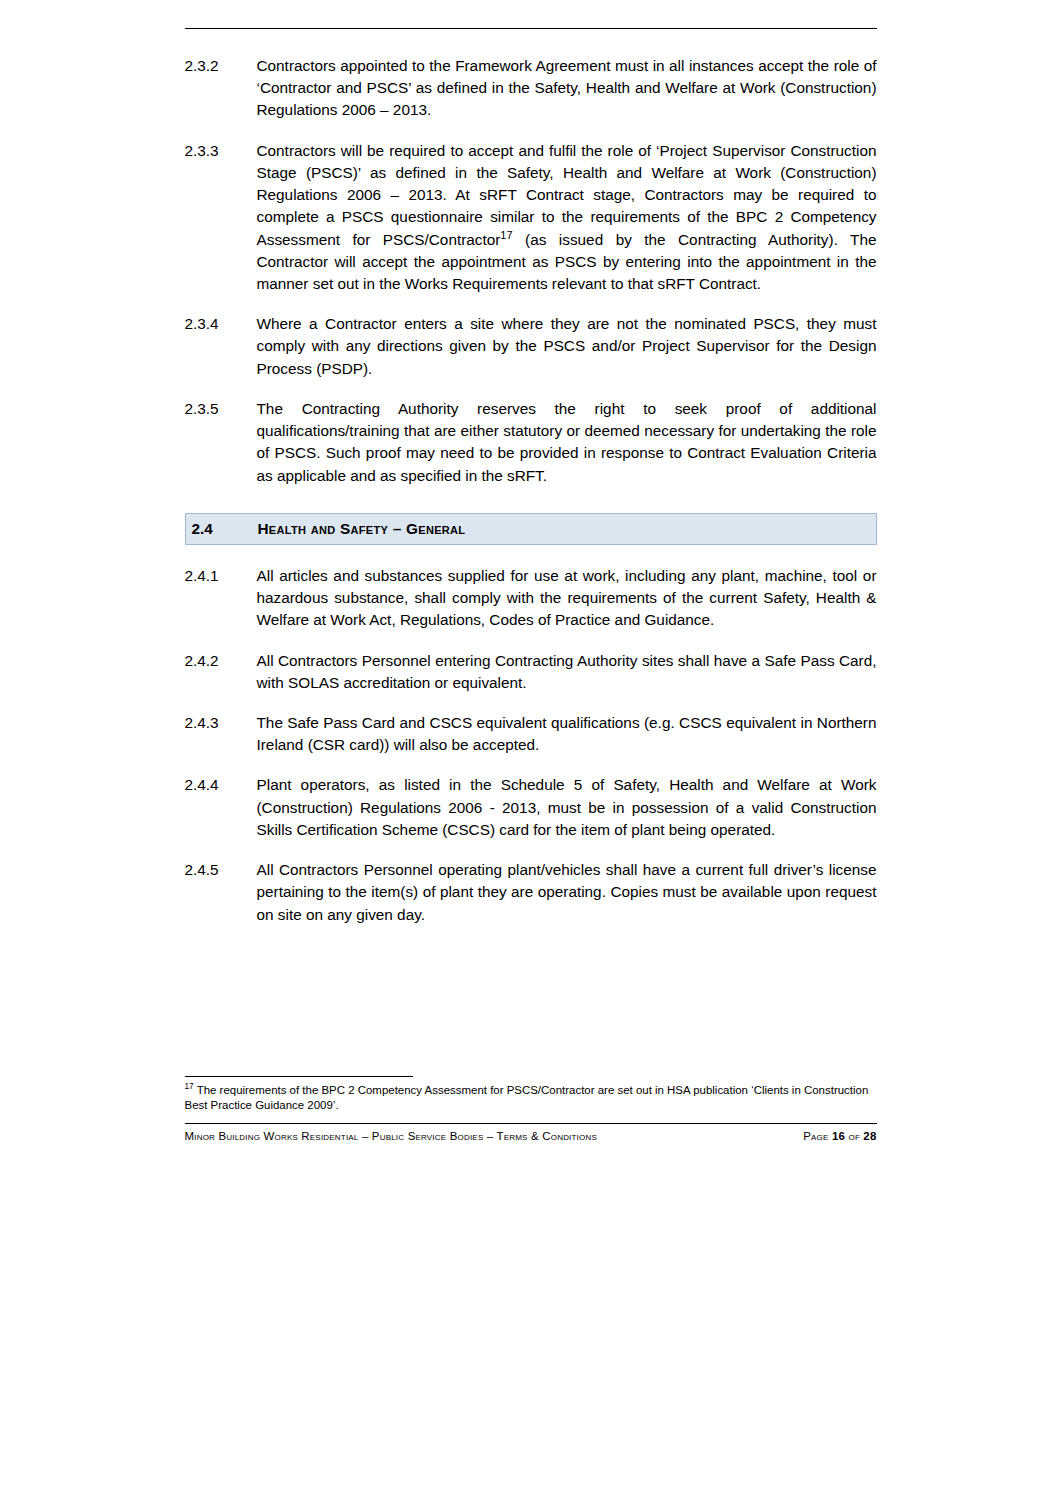2.3.2
Contractors appointed to the Framework Agreement must in all instances accept the role of ‘Contractor and PSCS’ as defined in the Safety, Health and Welfare at Work (Construction) Regulations 2006 – 2013.
2.3.3
Contractors will be required to accept and fulfil the role of ‘Project Supervisor Construction Stage (PSCS)’ as defined in the Safety, Health and Welfare at Work (Construction) Regulations 2006 – 2013. At sRFT Contract stage, Contractors may be required to complete a PSCS questionnaire similar to the requirements of the BPC 2 Competency Assessment for PSCS/Contractor17 (as issued by the Contracting Authority). The Contractor will accept the appointment as PSCS by entering into the appointment in the manner set out in the Works Requirements relevant to that sRFT Contract.
2.3.4
Where a Contractor enters a site where they are not the nominated PSCS, they must comply with any directions given by the PSCS and/or Project Supervisor for the Design Process (PSDP).
2.3.5
The Contracting Authority reserves the right to seek proof of additional qualifications/training that are either statutory or deemed necessary for undertaking the role of PSCS. Such proof may need to be provided in response to Contract Evaluation Criteria as applicable and as specified in the sRFT.
2.4
Health and Safety – General
2.4.1
All articles and substances supplied for use at work, including any plant, machine, tool or hazardous substance, shall comply with the requirements of the current Safety, Health & Welfare at Work Act, Regulations, Codes of Practice and Guidance.
2.4.2
All Contractors Personnel entering Contracting Authority sites shall have a Safe Pass Card, with SOLAS accreditation or equivalent.
2.4.3
The Safe Pass Card and CSCS equivalent qualifications (e.g. CSCS equivalent in Northern Ireland (CSR card)) will also be accepted.
2.4.4
Plant operators, as listed in the Schedule 5 of Safety, Health and Welfare at Work (Construction) Regulations 2006 - 2013, must be in possession of a valid Construction Skills Certification Scheme (CSCS) card for the item of plant being operated.
2.4.5
All Contractors Personnel operating plant/vehicles shall have a current full driver’s license pertaining to the item(s) of plant they are operating. Copies must be available upon request on site on any given day.
17 The requirements of the BPC 2 Competency Assessment for PSCS/Contractor are set out in HSA publication ‘Clients in Construction Best Practice Guidance 2009’.
Minor Building Works Residential – Public Service Bodies – Terms & Conditions
Page 16 of 28